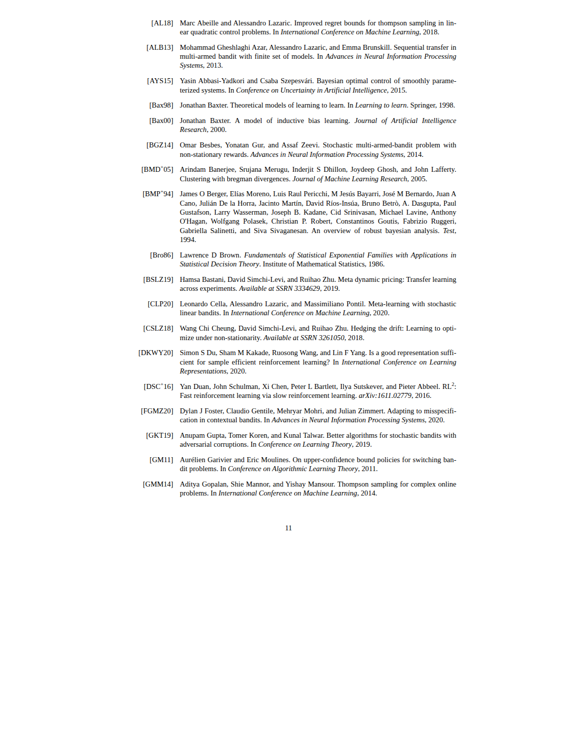[AL18]
Marc Abeille and Alessandro Lazaric. Improved regret bounds for thompson sampling in linear quadratic control problems. In International Conference on Machine Learning, 2018.
[ALB13]
Mohammad Gheshlaghi Azar, Alessandro Lazaric, and Emma Brunskill. Sequential transfer in multi-armed bandit with finite set of models. In Advances in Neural Information Processing Systems, 2013.
[AYS15]
Yasin Abbasi-Yadkori and Csaba Szepesvári. Bayesian optimal control of smoothly parameterized systems. In Conference on Uncertainty in Artificial Intelligence, 2015.
[Bax98]
Jonathan Baxter. Theoretical models of learning to learn. In Learning to learn. Springer, 1998.
[Bax00]
Jonathan Baxter. A model of inductive bias learning. Journal of Artificial Intelligence Research, 2000.
[BGZ14]
Omar Besbes, Yonatan Gur, and Assaf Zeevi. Stochastic multi-armed-bandit problem with non-stationary rewards. Advances in Neural Information Processing Systems, 2014.
[BMD+05]
Arindam Banerjee, Srujana Merugu, Inderjit S Dhillon, Joydeep Ghosh, and John Lafferty. Clustering with bregman divergences. Journal of Machine Learning Research, 2005.
[BMP+94]
James O Berger, Elías Moreno, Luis Raul Pericchi, M Jesús Bayarri, José M Bernardo, Juan A Cano, Julián De la Horra, Jacinto Martín, David Ríos-Insúa, Bruno Betrò, A. Dasgupta, Paul Gustafson, Larry Wasserman, Joseph B. Kadane, Cid Srinivasan, Michael Lavine, Anthony O'Hagan, Wolfgang Polasek, Christian P. Robert, Constantinos Goutis, Fabrizio Ruggeri, Gabriella Salinetti, and Siva Sivaganesan. An overview of robust bayesian analysis. Test, 1994.
[Bro86]
Lawrence D Brown. Fundamentals of Statistical Exponential Families with Applications in Statistical Decision Theory. Institute of Mathematical Statistics, 1986.
[BSLZ19]
Hamsa Bastani, David Simchi-Levi, and Ruihao Zhu. Meta dynamic pricing: Transfer learning across experiments. Available at SSRN 3334629, 2019.
[CLP20]
Leonardo Cella, Alessandro Lazaric, and Massimiliano Pontil. Meta-learning with stochastic linear bandits. In International Conference on Machine Learning, 2020.
[CSLZ18]
Wang Chi Cheung, David Simchi-Levi, and Ruihao Zhu. Hedging the drift: Learning to optimize under non-stationarity. Available at SSRN 3261050, 2018.
[DKWY20]
Simon S Du, Sham M Kakade, Ruosong Wang, and Lin F Yang. Is a good representation sufficient for sample efficient reinforcement learning? In International Conference on Learning Representations, 2020.
[DSC+16]
Yan Duan, John Schulman, Xi Chen, Peter L Bartlett, Ilya Sutskever, and Pieter Abbeel. RL2: Fast reinforcement learning via slow reinforcement learning. arXiv:1611.02779, 2016.
[FGMZ20]
Dylan J Foster, Claudio Gentile, Mehryar Mohri, and Julian Zimmert. Adapting to misspecification in contextual bandits. In Advances in Neural Information Processing Systems, 2020.
[GKT19]
Anupam Gupta, Tomer Koren, and Kunal Talwar. Better algorithms for stochastic bandits with adversarial corruptions. In Conference on Learning Theory, 2019.
[GM11]
Aurélien Garivier and Eric Moulines. On upper-confidence bound policies for switching bandit problems. In Conference on Algorithmic Learning Theory, 2011.
[GMM14]
Aditya Gopalan, Shie Mannor, and Yishay Mansour. Thompson sampling for complex online problems. In International Conference on Machine Learning, 2014.
11